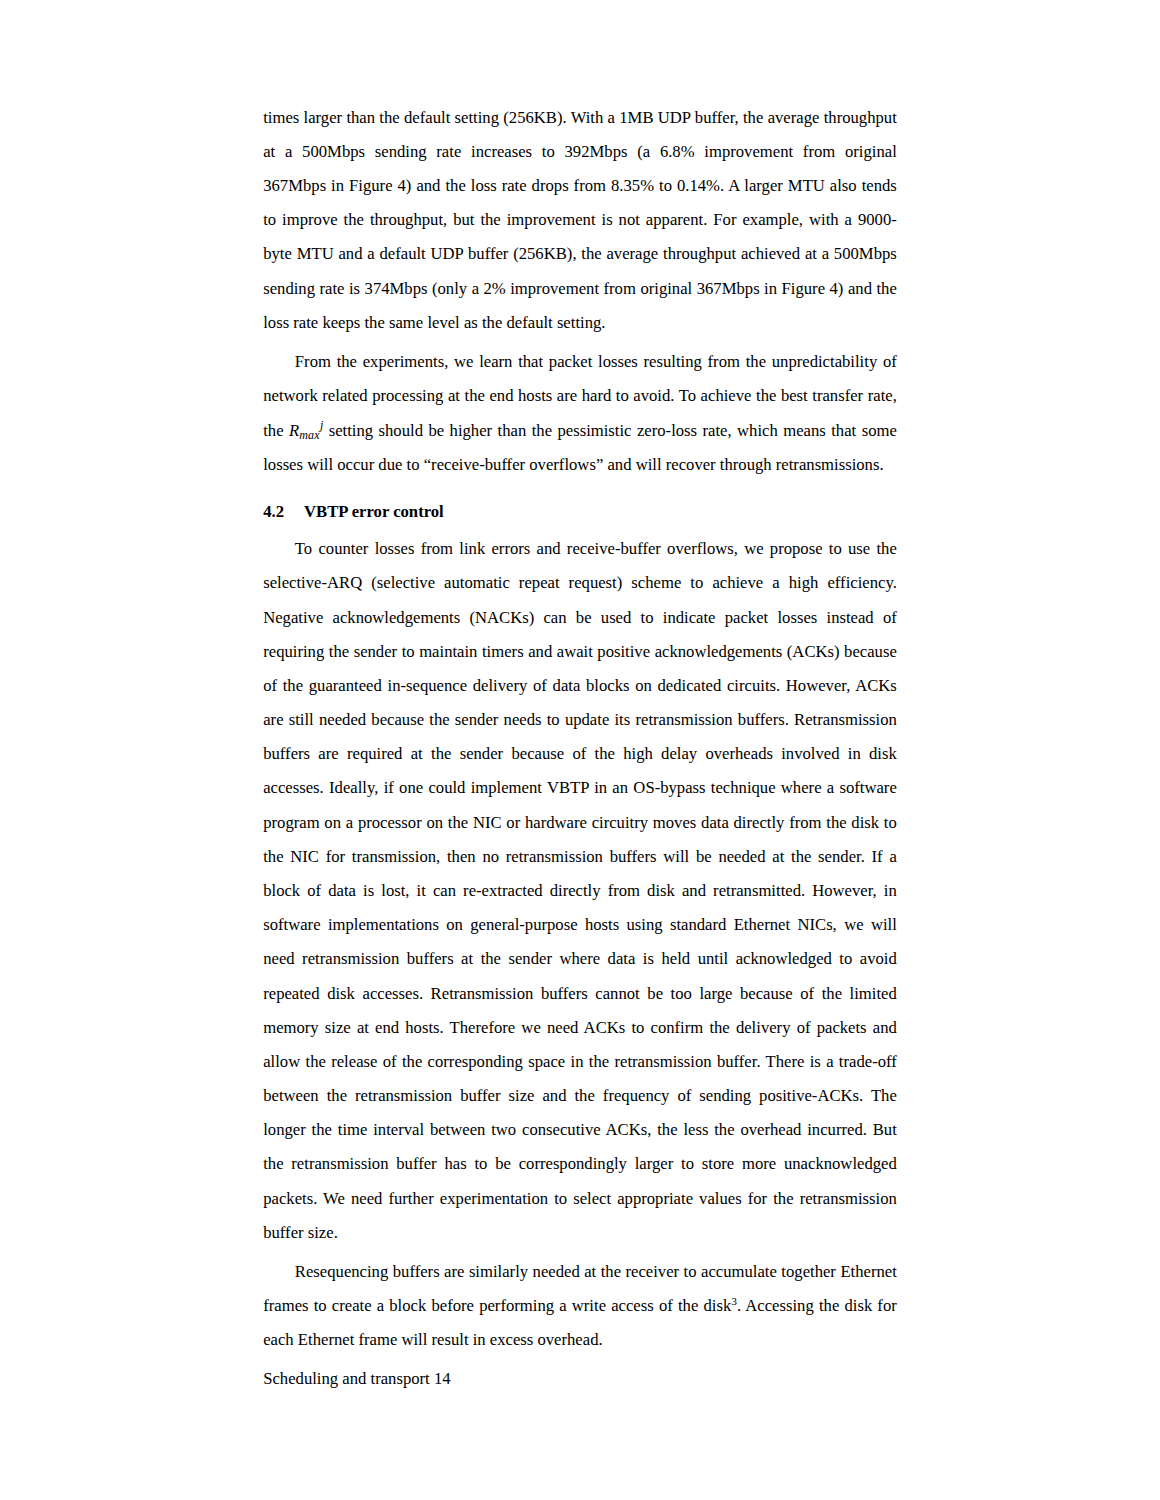times larger than the default setting (256KB). With a 1MB UDP buffer, the average throughput at a 500Mbps sending rate increases to 392Mbps (a 6.8% improvement from original 367Mbps in Figure 4) and the loss rate drops from 8.35% to 0.14%. A larger MTU also tends to improve the throughput, but the improvement is not apparent. For example, with a 9000-byte MTU and a default UDP buffer (256KB), the average throughput achieved at a 500Mbps sending rate is 374Mbps (only a 2% improvement from original 367Mbps in Figure 4) and the loss rate keeps the same level as the default setting.
From the experiments, we learn that packet losses resulting from the unpredictability of network related processing at the end hosts are hard to avoid. To achieve the best transfer rate, the Rmax j setting should be higher than the pessimistic zero-loss rate, which means that some losses will occur due to “receive-buffer overflows” and will recover through retransmissions.
4.2 VBTP error control
To counter losses from link errors and receive-buffer overflows, we propose to use the selective-ARQ (selective automatic repeat request) scheme to achieve a high efficiency. Negative acknowledgements (NACKs) can be used to indicate packet losses instead of requiring the sender to maintain timers and await positive acknowledgements (ACKs) because of the guaranteed in-sequence delivery of data blocks on dedicated circuits. However, ACKs are still needed because the sender needs to update its retransmission buffers. Retransmission buffers are required at the sender because of the high delay overheads involved in disk accesses. Ideally, if one could implement VBTP in an OS-bypass technique where a software program on a processor on the NIC or hardware circuitry moves data directly from the disk to the NIC for transmission, then no retransmission buffers will be needed at the sender. If a block of data is lost, it can re-extracted directly from disk and retransmitted. However, in software implementations on general-purpose hosts using standard Ethernet NICs, we will need retransmission buffers at the sender where data is held until acknowledged to avoid repeated disk accesses. Retransmission buffers cannot be too large because of the limited memory size at end hosts. Therefore we need ACKs to confirm the delivery of packets and allow the release of the corresponding space in the retransmission buffer. There is a trade-off between the retransmission buffer size and the frequency of sending positive-ACKs. The longer the time interval between two consecutive ACKs, the less the overhead incurred. But the retransmission buffer has to be correspondingly larger to store more unacknowledged packets. We need further experimentation to select appropriate values for the retransmission buffer size.
Resequencing buffers are similarly needed at the receiver to accumulate together Ethernet frames to create a block before performing a write access of the disk3. Accessing the disk for each Ethernet frame will result in excess overhead.
Scheduling and transport 14